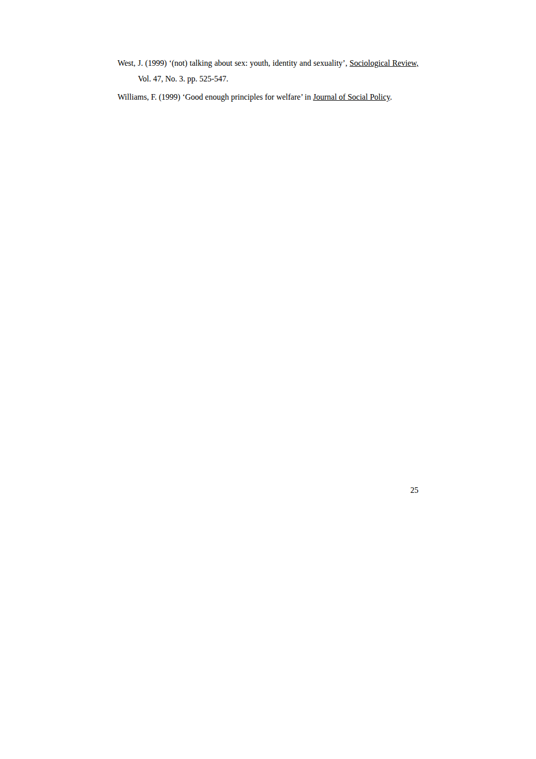West, J. (1999) ‘(not) talking about sex: youth, identity and sexuality’, Sociological Review, Vol. 47, No. 3. pp. 525-547.
Williams, F. (1999) ‘Good enough principles for welfare’ in Journal of Social Policy.
25